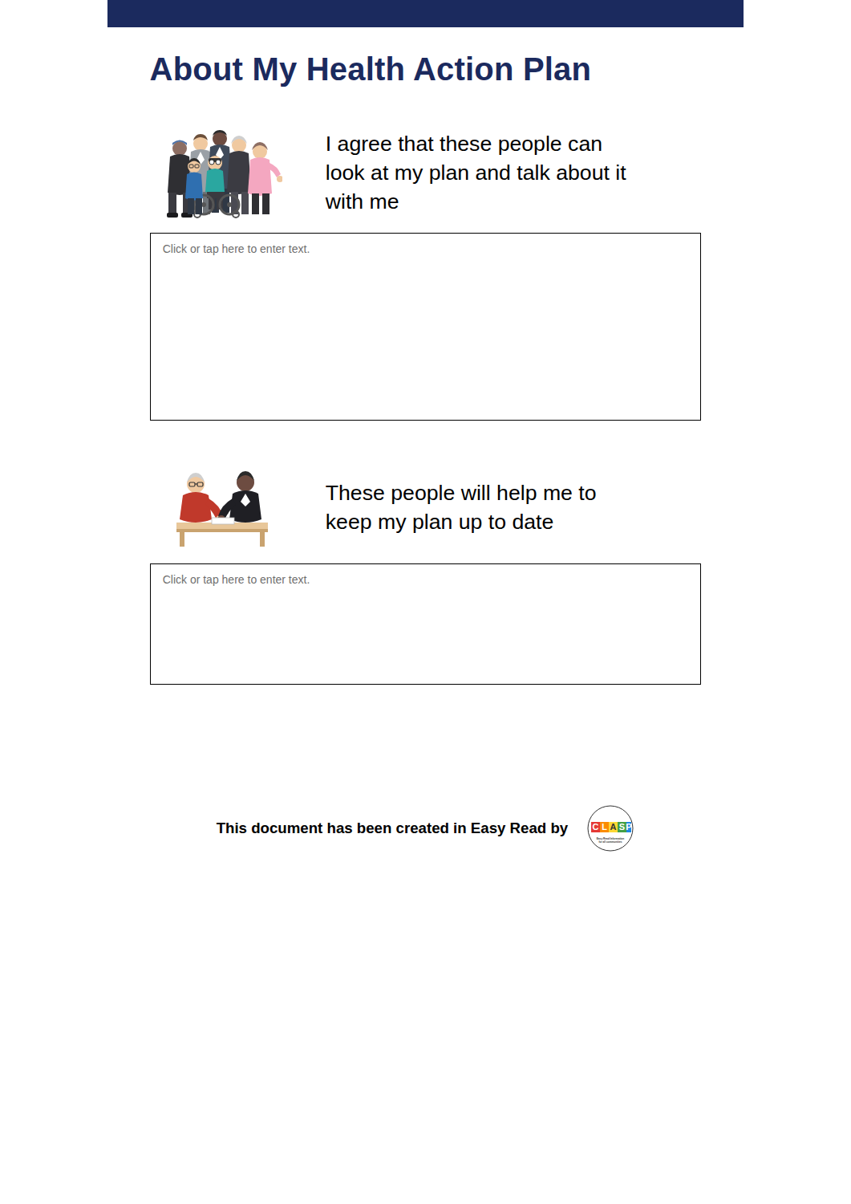About My Health Action Plan
I agree that these people can look at my plan and talk about it with me
Click or tap here to enter text.
These people will help me to keep my plan up to date
Click or tap here to enter text.
This document has been created in Easy Read by C L A S P Easy Read Information for all communities